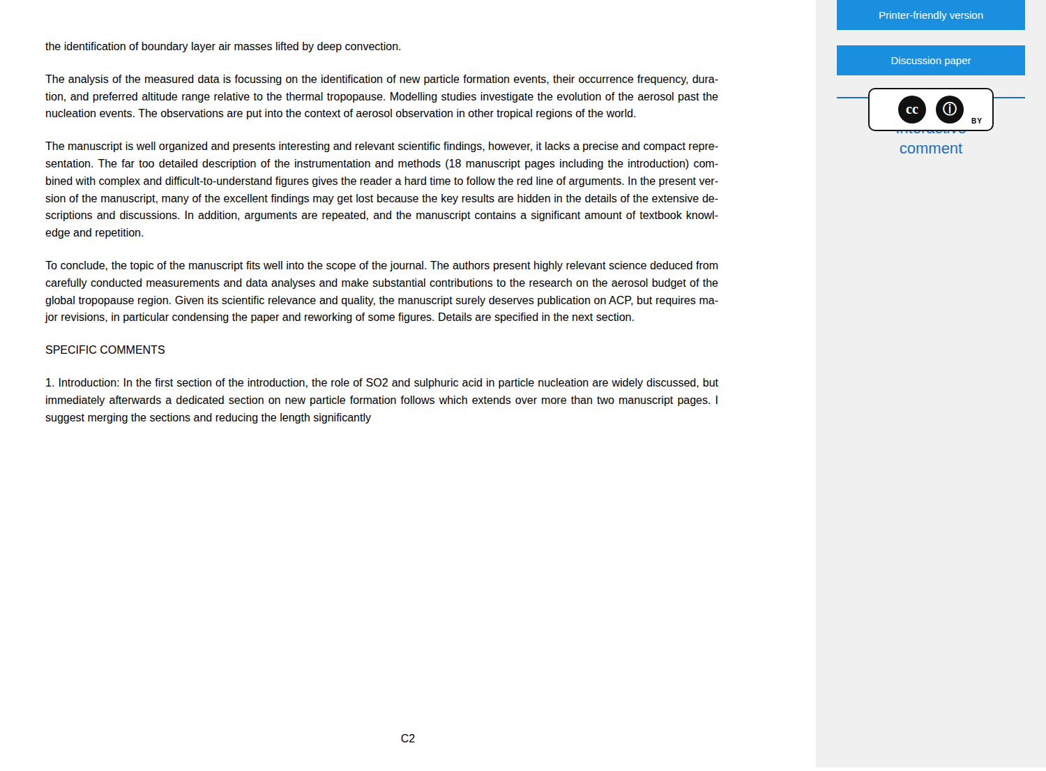ACPD
Interactive
comment
Printer-friendly version Discussion paper
cc
ⓘ
BY
the identification of boundary layer air masses lifted by deep convection.
The analysis of the measured data is focussing on the identification of new particle formation events, their occurrence frequency, duration, and preferred altitude range relative to the thermal tropopause. Modelling studies investigate the evolution of the aerosol past the nucleation events. The observations are put into the context of aerosol observation in other tropical regions of the world.
The manuscript is well organized and presents interesting and relevant scientific findings, however, it lacks a precise and compact representation. The far too detailed description of the instrumentation and methods (18 manuscript pages including the introduction) combined with complex and difficult-to-understand figures gives the reader a hard time to follow the red line of arguments. In the present version of the manuscript, many of the excellent findings may get lost because the key results are hidden in the details of the extensive descriptions and discussions. In addition, arguments are repeated, and the manuscript contains a significant amount of textbook knowledge and repetition.
To conclude, the topic of the manuscript fits well into the scope of the journal. The authors present highly relevant science deduced from carefully conducted measurements and data analyses and make substantial contributions to the research on the aerosol budget of the global tropopause region. Given its scientific relevance and quality, the manuscript surely deserves publication on ACP, but requires major revisions, in particular condensing the paper and reworking of some figures. Details are specified in the next section.
SPECIFIC COMMENTS
1. Introduction: In the first section of the introduction, the role of SO2 and sulphuric acid in particle nucleation are widely discussed, but immediately afterwards a dedicated section on new particle formation follows which extends over more than two manuscript pages. I suggest merging the sections and reducing the length significantly
C2